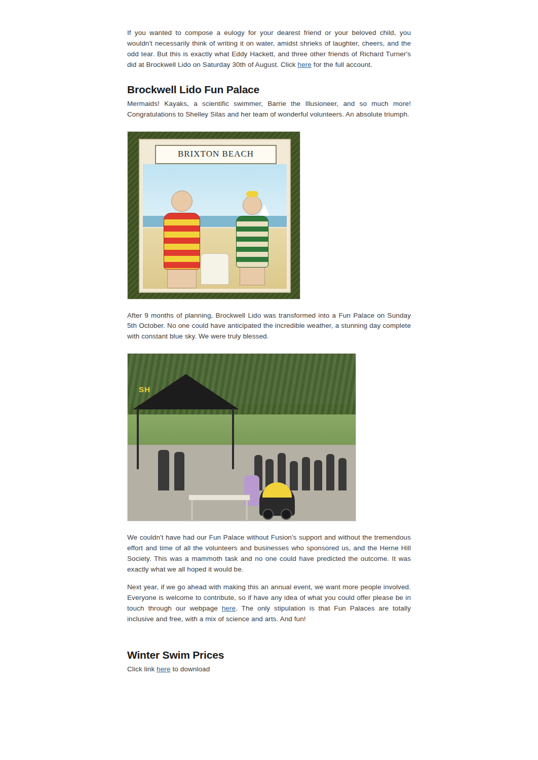If you wanted to compose a eulogy for your dearest friend or your beloved child, you wouldn't necessarily think of writing it on water, amidst shrieks of laughter, cheers, and the odd tear. But this is exactly what Eddy Hackett, and three other friends of Richard Turner's did at Brockwell Lido on Saturday 30th of August. Click here for the full account.
Brockwell Lido Fun Palace
Mermaids! Kayaks, a scientific swimmer, Barrie the Illusioneer, and so much more! Congratulations to Shelley Silas and her team of wonderful volunteers. An absolute triumph.
BRIXTON BEACH
After 9 months of planning, Brockwell Lido was transformed into a Fun Palace on Sunday 5th October. No one could have anticipated the incredible weather, a stunning day complete with constant blue sky. We were truly blessed.
SH
We couldn't have had our Fun Palace without Fusion's support and without the tremendous effort and time of all the volunteers and businesses who sponsored us, and the Herne Hill Society. This was a mammoth task and no one could have predicted the outcome. It was exactly what we all hoped it would be.
Next year, if we go ahead with making this an annual event, we want more people involved. Everyone is welcome to contribute, so if have any idea of what you could offer please be in touch through our webpage here. The only stipulation is that Fun Palaces are totally inclusive and free, with a mix of science and arts. And fun!
Winter Swim Prices
Click link here to download